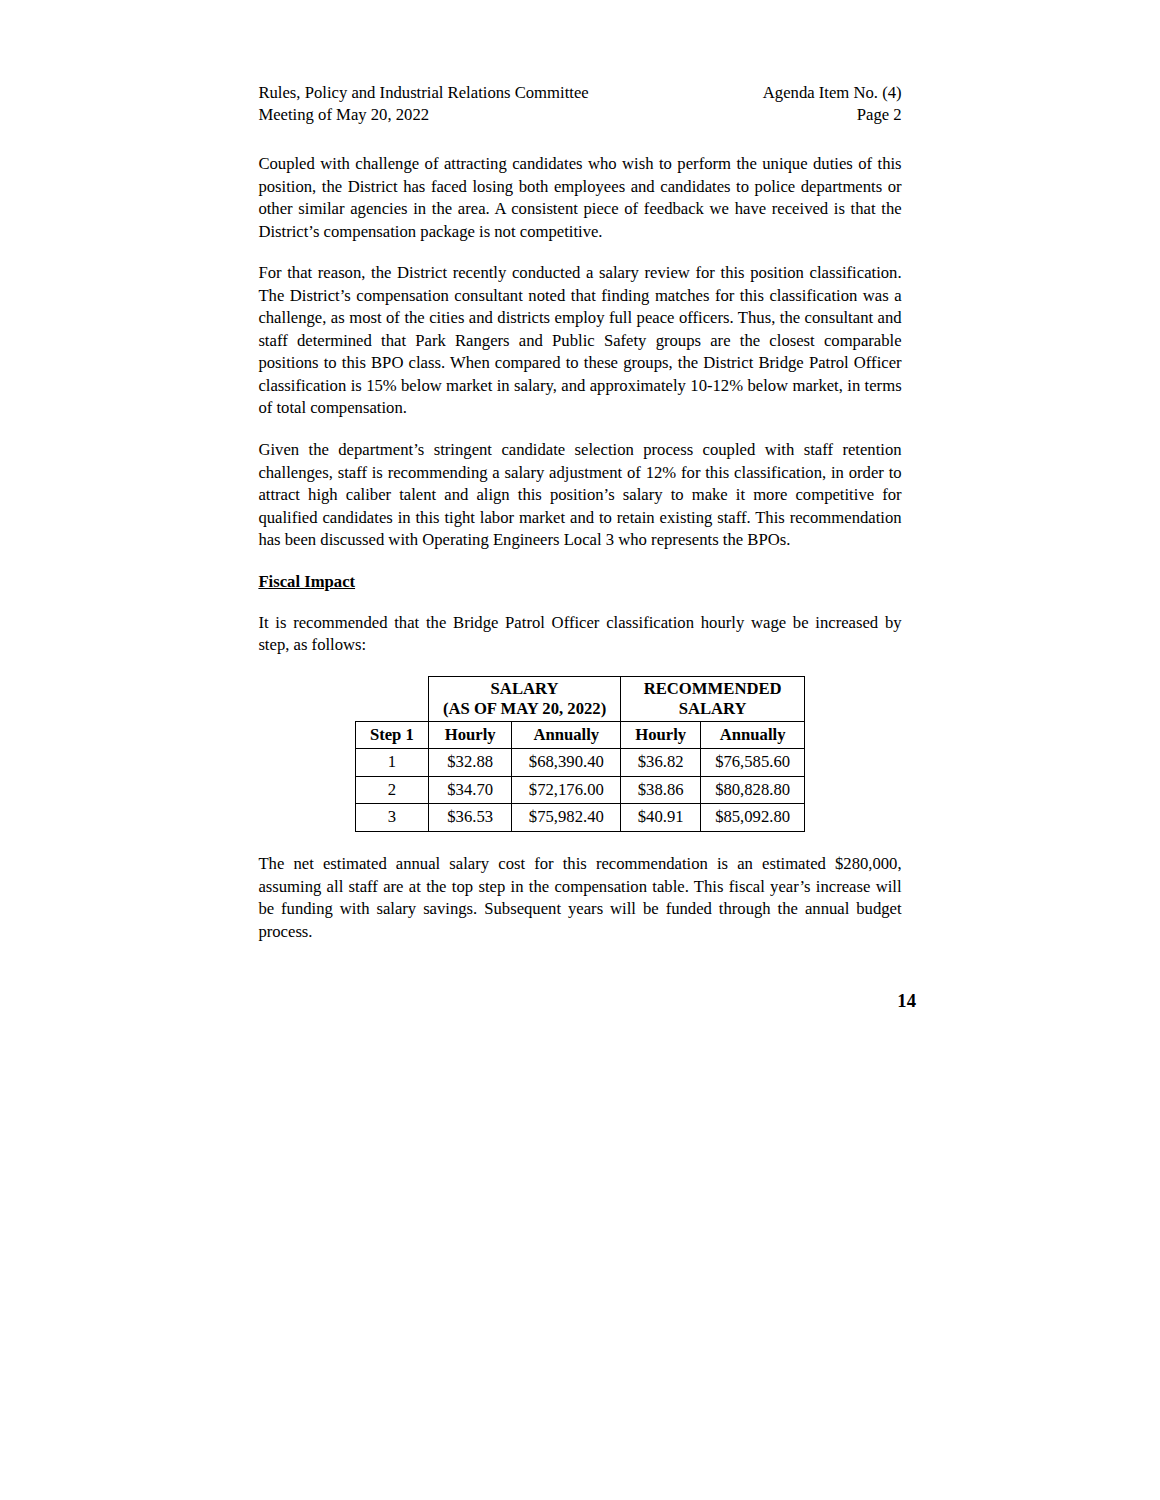| Rules, Policy and Industrial Relations Committee | Agenda Item No. (4) |
| Meeting of May 20, 2022 | Page 2 |
Coupled with challenge of attracting candidates who wish to perform the unique duties of this position, the District has faced losing both employees and candidates to police departments or other similar agencies in the area. A consistent piece of feedback we have received is that the District’s compensation package is not competitive.
For that reason, the District recently conducted a salary review for this position classification. The District’s compensation consultant noted that finding matches for this classification was a challenge, as most of the cities and districts employ full peace officers. Thus, the consultant and staff determined that Park Rangers and Public Safety groups are the closest comparable positions to this BPO class. When compared to these groups, the District Bridge Patrol Officer classification is 15% below market in salary, and approximately 10-12% below market, in terms of total compensation.
Given the department’s stringent candidate selection process coupled with staff retention challenges, staff is recommending a salary adjustment of 12% for this classification, in order to attract high caliber talent and align this position’s salary to make it more competitive for qualified candidates in this tight labor market and to retain existing staff. This recommendation has been discussed with Operating Engineers Local 3 who represents the BPOs.
Fiscal Impact
It is recommended that the Bridge Patrol Officer classification hourly wage be increased by step, as follows:
| | SALARY (AS OF MAY 20, 2022) | RECOMMENDED SALARY |
| Step 1 | Hourly | Annually | Hourly | Annually |
| 1 | $32.88 | $68,390.40 | $36.82 | $76,585.60 |
| 2 | $34.70 | $72,176.00 | $38.86 | $80,828.80 |
| 3 | $36.53 | $75,982.40 | $40.91 | $85,092.80 |
The net estimated annual salary cost for this recommendation is an estimated $280,000, assuming all staff are at the top step in the compensation table. This fiscal year’s increase will be funding with salary savings. Subsequent years will be funded through the annual budget process.
14